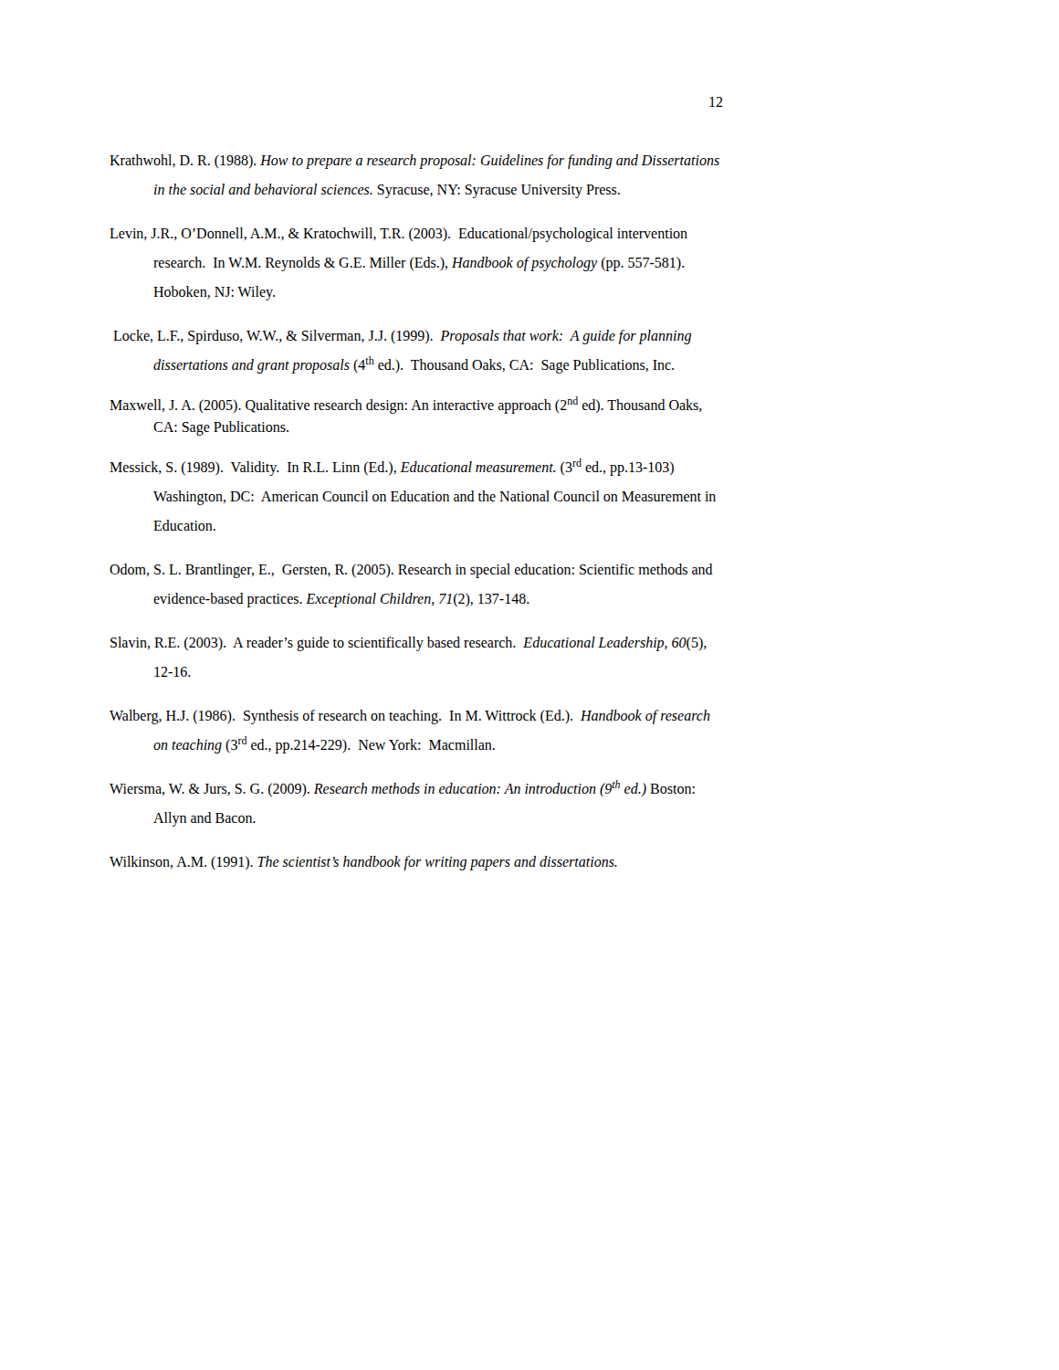12
Krathwohl, D. R. (1988). How to prepare a research proposal: Guidelines for funding and Dissertations in the social and behavioral sciences. Syracuse, NY: Syracuse University Press.
Levin, J.R., O’Donnell, A.M., & Kratochwill, T.R. (2003). Educational/psychological intervention research. In W.M. Reynolds & G.E. Miller (Eds.), Handbook of psychology (pp. 557-581). Hoboken, NJ: Wiley.
Locke, L.F., Spirduso, W.W., & Silverman, J.J. (1999). Proposals that work: A guide for planning dissertations and grant proposals (4th ed.). Thousand Oaks, CA: Sage Publications, Inc.
Maxwell, J. A. (2005). Qualitative research design: An interactive approach (2nd ed). Thousand Oaks, CA: Sage Publications.
Messick, S. (1989). Validity. In R.L. Linn (Ed.), Educational measurement. (3rd ed., pp.13-103) Washington, DC: American Council on Education and the National Council on Measurement in Education.
Odom, S. L. Brantlinger, E., Gersten, R. (2005). Research in special education: Scientific methods and evidence-based practices. Exceptional Children, 71(2), 137-148.
Slavin, R.E. (2003). A reader’s guide to scientifically based research. Educational Leadership, 60(5), 12-16.
Walberg, H.J. (1986). Synthesis of research on teaching. In M. Wittrock (Ed.). Handbook of research on teaching (3rd ed., pp.214-229). New York: Macmillan.
Wiersma, W. & Jurs, S. G. (2009). Research methods in education: An introduction (9th ed.) Boston: Allyn and Bacon.
Wilkinson, A.M. (1991). The scientist’s handbook for writing papers and dissertations.